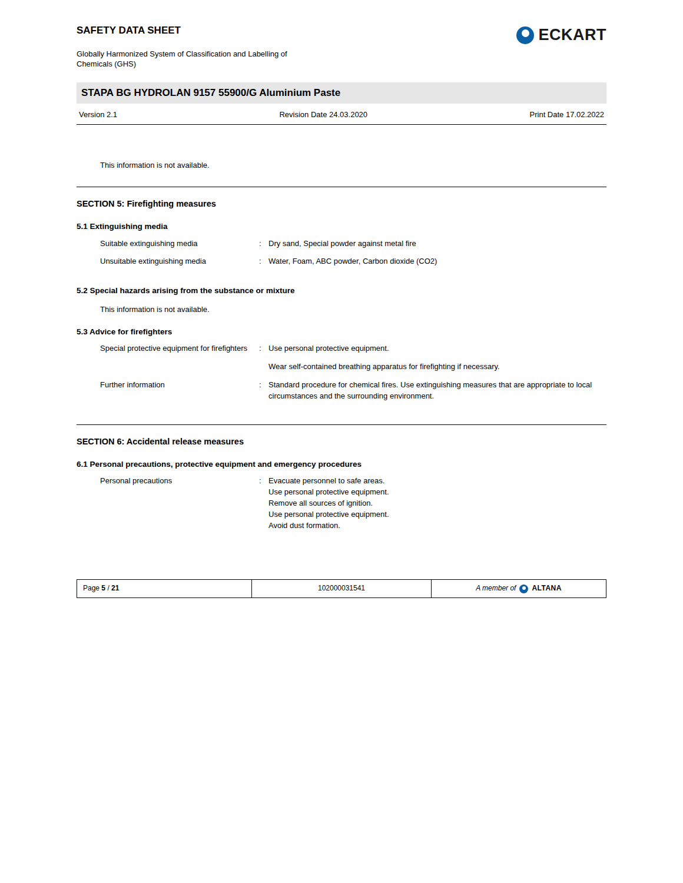SAFETY DATA SHEET
Globally Harmonized System of Classification and Labelling of
Chemicals (GHS)
ECKART
STAPA BG HYDROLAN 9157 55900/G Aluminium Paste
Version 2.1 Revision Date 24.03.2020 Print Date 17.02.2022
This information is not available.
SECTION 5: Firefighting measures
5.1 Extinguishing media
| Suitable extinguishing media | : | Dry sand, Special powder against metal fire |
| Unsuitable extinguishing media | : | Water, Foam, ABC powder, Carbon dioxide (CO2) |
5.2 Special hazards arising from the substance or mixture
This information is not available.
5.3 Advice for firefighters
| Special protective equipment for firefighters | : | Use personal protective equipment. |
| | | Wear self-contained breathing apparatus for firefighting if necessary. |
| Further information | : | Standard procedure for chemical fires. Use extinguishing measures that are appropriate to local circumstances and the surrounding environment. |
SECTION 6: Accidental release measures
6.1 Personal precautions, protective equipment and emergency procedures
| Personal precautions | : | Evacuate personnel to safe areas. Use personal protective equipment. Remove all sources of ignition. Use personal protective equipment. Avoid dust formation. |
Page 5 / 21
102000031541
A member of ALTANA